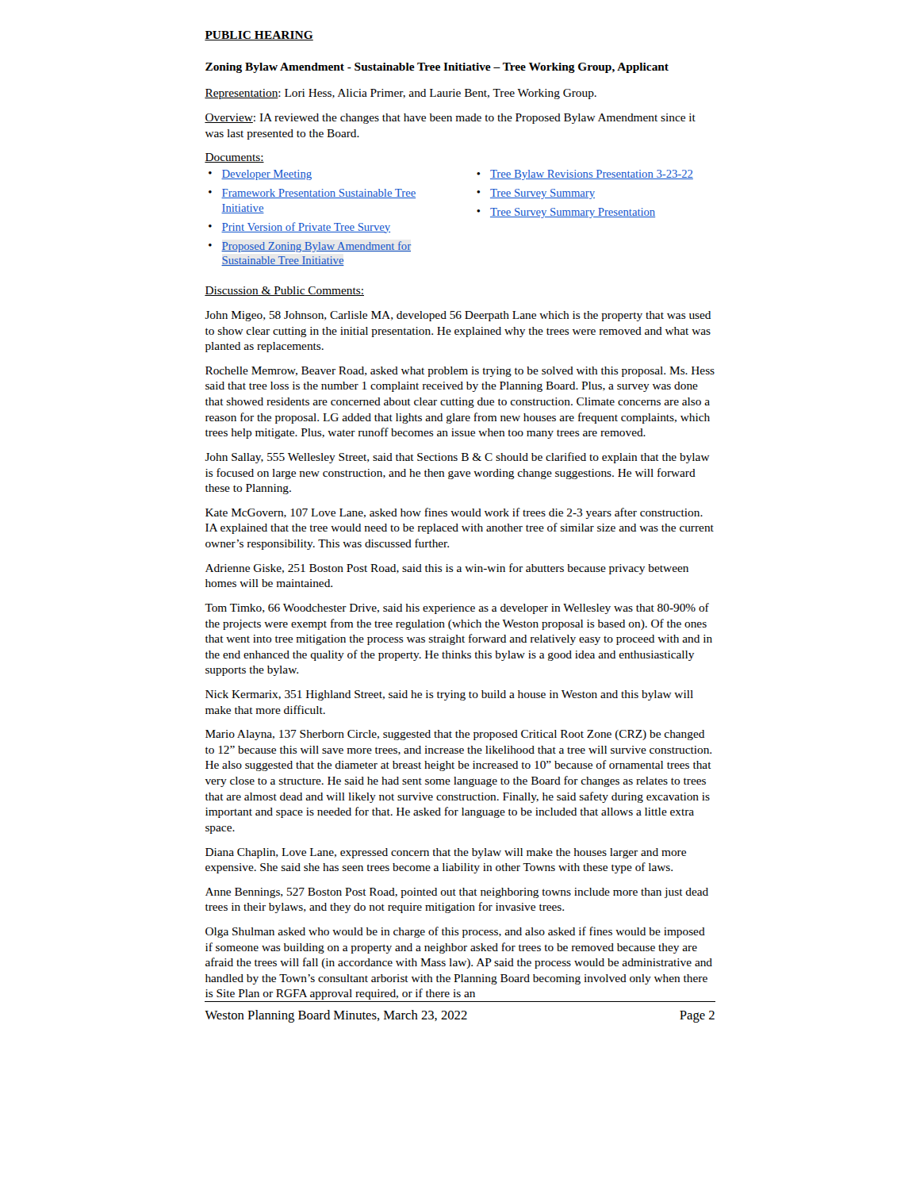PUBLIC HEARING
Zoning Bylaw Amendment - Sustainable Tree Initiative – Tree Working Group, Applicant
Representation: Lori Hess, Alicia Primer, and Laurie Bent, Tree Working Group.
Overview: IA reviewed the changes that have been made to the Proposed Bylaw Amendment since it was last presented to the Board.
Documents:
Developer Meeting
Framework Presentation Sustainable Tree Initiative
Print Version of Private Tree Survey
Proposed Zoning Bylaw Amendment for Sustainable Tree Initiative
Tree Bylaw Revisions Presentation 3-23-22
Tree Survey Summary
Tree Survey Summary Presentation
Discussion & Public Comments:
John Migeo, 58 Johnson, Carlisle MA, developed 56 Deerpath Lane which is the property that was used to show clear cutting in the initial presentation. He explained why the trees were removed and what was planted as replacements.
Rochelle Memrow, Beaver Road, asked what problem is trying to be solved with this proposal. Ms. Hess said that tree loss is the number 1 complaint received by the Planning Board. Plus, a survey was done that showed residents are concerned about clear cutting due to construction. Climate concerns are also a reason for the proposal. LG added that lights and glare from new houses are frequent complaints, which trees help mitigate. Plus, water runoff becomes an issue when too many trees are removed.
John Sallay, 555 Wellesley Street, said that Sections B & C should be clarified to explain that the bylaw is focused on large new construction, and he then gave wording change suggestions. He will forward these to Planning.
Kate McGovern, 107 Love Lane, asked how fines would work if trees die 2-3 years after construction. IA explained that the tree would need to be replaced with another tree of similar size and was the current owner’s responsibility. This was discussed further.
Adrienne Giske, 251 Boston Post Road, said this is a win-win for abutters because privacy between homes will be maintained.
Tom Timko, 66 Woodchester Drive, said his experience as a developer in Wellesley was that 80-90% of the projects were exempt from the tree regulation (which the Weston proposal is based on). Of the ones that went into tree mitigation the process was straight forward and relatively easy to proceed with and in the end enhanced the quality of the property. He thinks this bylaw is a good idea and enthusiastically supports the bylaw.
Nick Kermarix, 351 Highland Street, said he is trying to build a house in Weston and this bylaw will make that more difficult.
Mario Alayna, 137 Sherborn Circle, suggested that the proposed Critical Root Zone (CRZ) be changed to 12” because this will save more trees, and increase the likelihood that a tree will survive construction. He also suggested that the diameter at breast height be increased to 10” because of ornamental trees that very close to a structure. He said he had sent some language to the Board for changes as relates to trees that are almost dead and will likely not survive construction. Finally, he said safety during excavation is important and space is needed for that. He asked for language to be included that allows a little extra space.
Diana Chaplin, Love Lane, expressed concern that the bylaw will make the houses larger and more expensive. She said she has seen trees become a liability in other Towns with these type of laws.
Anne Bennings, 527 Boston Post Road, pointed out that neighboring towns include more than just dead trees in their bylaws, and they do not require mitigation for invasive trees.
Olga Shulman asked who would be in charge of this process, and also asked if fines would be imposed if someone was building on a property and a neighbor asked for trees to be removed because they are afraid the trees will fall (in accordance with Mass law). AP said the process would be administrative and handled by the Town’s consultant arborist with the Planning Board becoming involved only when there is Site Plan or RGFA approval required, or if there is an
Weston Planning Board Minutes, March 23, 2022 Page 2